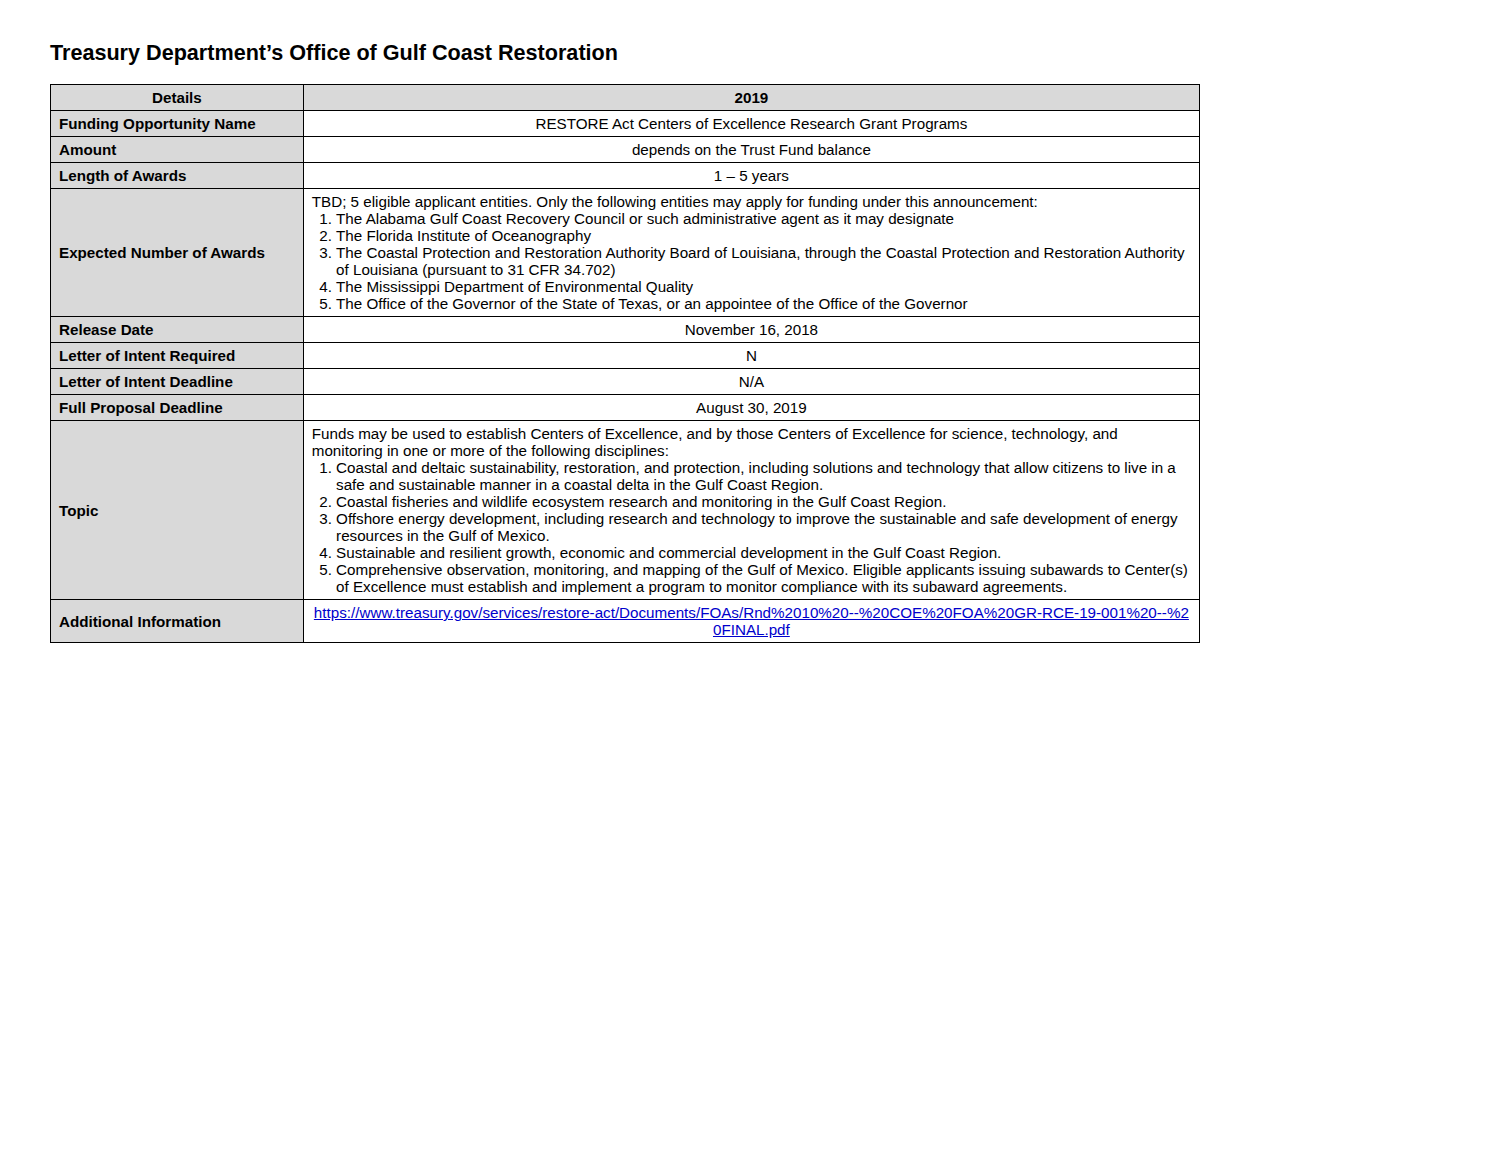Treasury Department’s Office of Gulf Coast Restoration
| Details | 2019 |
| --- | --- |
| Funding Opportunity Name | RESTORE Act Centers of Excellence Research Grant Programs |
| Amount | depends on the Trust Fund balance |
| Length of Awards | 1 – 5 years |
| Expected Number of Awards | TBD; 5 eligible applicant entities. Only the following entities may apply for funding under this announcement: The Alabama Gulf Coast Recovery Council or such administrative agent as it may designate The Florida Institute of Oceanography The Coastal Protection and Restoration Authority Board of Louisiana, through the Coastal Protection and Restoration Authority of Louisiana (pursuant to 31 CFR 34.702) The Mississippi Department of Environmental Quality The Office of the Governor of the State of Texas, or an appointee of the Office of the Governor |
| Release Date | November 16, 2018 |
| Letter of Intent Required | N |
| Letter of Intent Deadline | N/A |
| Full Proposal Deadline | August 30, 2019 |
| Topic | Funds may be used to establish Centers of Excellence, and by those Centers of Excellence for science, technology, and monitoring in one or more of the following disciplines: Coastal and deltaic sustainability, restoration, and protection, including solutions and technology that allow citizens to live in a safe and sustainable manner in a coastal delta in the Gulf Coast Region. Coastal fisheries and wildlife ecosystem research and monitoring in the Gulf Coast Region. Offshore energy development, including research and technology to improve the sustainable and safe development of energy resources in the Gulf of Mexico. Sustainable and resilient growth, economic and commercial development in the Gulf Coast Region. Comprehensive observation, monitoring, and mapping of the Gulf of Mexico. Eligible applicants issuing subawards to Center(s) of Excellence must establish and implement a program to monitor compliance with its subaward agreements. |
| Additional Information | https://www.treasury.gov/services/restore-act/Documents/FOAs/Rnd%2010%20--%20COE%20FOA%20GR-RCE-19-001%20--%20FINAL.pdf |